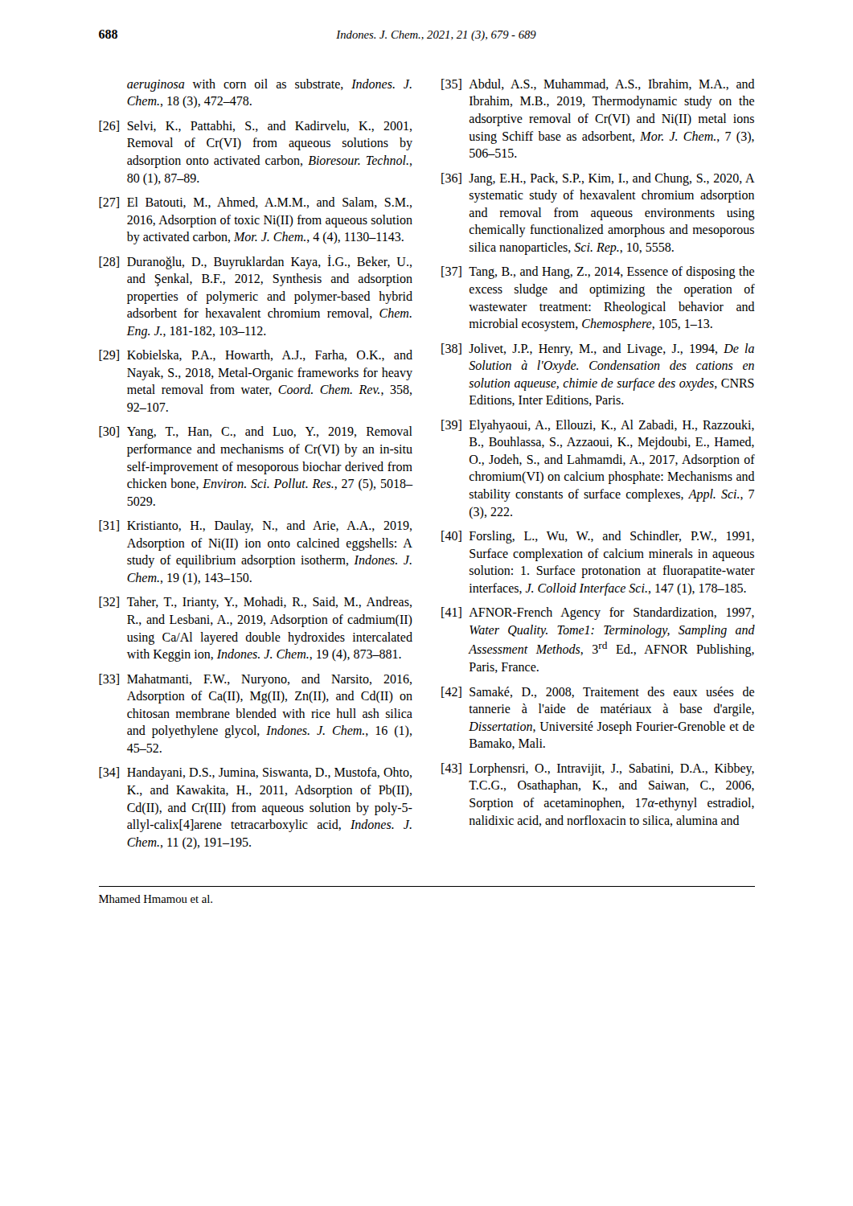688
Indones. J. Chem., 2021, 21 (3), 679 - 689
aeruginosa with corn oil as substrate, Indones. J. Chem., 18 (3), 472–478.
[26] Selvi, K., Pattabhi, S., and Kadirvelu, K., 2001, Removal of Cr(VI) from aqueous solutions by adsorption onto activated carbon, Bioresour. Technol., 80 (1), 87–89.
[27] El Batouti, M., Ahmed, A.M.M., and Salam, S.M., 2016, Adsorption of toxic Ni(II) from aqueous solution by activated carbon, Mor. J. Chem., 4 (4), 1130–1143.
[28] Duranoğlu, D., Buyruklardan Kaya, İ.G., Beker, U., and Şenkal, B.F., 2012, Synthesis and adsorption properties of polymeric and polymer-based hybrid adsorbent for hexavalent chromium removal, Chem. Eng. J., 181-182, 103–112.
[29] Kobielska, P.A., Howarth, A.J., Farha, O.K., and Nayak, S., 2018, Metal-Organic frameworks for heavy metal removal from water, Coord. Chem. Rev., 358, 92–107.
[30] Yang, T., Han, C., and Luo, Y., 2019, Removal performance and mechanisms of Cr(VI) by an in-situ self-improvement of mesoporous biochar derived from chicken bone, Environ. Sci. Pollut. Res., 27 (5), 5018–5029.
[31] Kristianto, H., Daulay, N., and Arie, A.A., 2019, Adsorption of Ni(II) ion onto calcined eggshells: A study of equilibrium adsorption isotherm, Indones. J. Chem., 19 (1), 143–150.
[32] Taher, T., Irianty, Y., Mohadi, R., Said, M., Andreas, R., and Lesbani, A., 2019, Adsorption of cadmium(II) using Ca/Al layered double hydroxides intercalated with Keggin ion, Indones. J. Chem., 19 (4), 873–881.
[33] Mahatmanti, F.W., Nuryono, and Narsito, 2016, Adsorption of Ca(II), Mg(II), Zn(II), and Cd(II) on chitosan membrane blended with rice hull ash silica and polyethylene glycol, Indones. J. Chem., 16 (1), 45–52.
[34] Handayani, D.S., Jumina, Siswanta, D., Mustofa, Ohto, K., and Kawakita, H., 2011, Adsorption of Pb(II), Cd(II), and Cr(III) from aqueous solution by poly-5-allyl-calix[4]arene tetracarboxylic acid, Indones. J. Chem., 11 (2), 191–195.
[35] Abdul, A.S., Muhammad, A.S., Ibrahim, M.A., and Ibrahim, M.B., 2019, Thermodynamic study on the adsorptive removal of Cr(VI) and Ni(II) metal ions using Schiff base as adsorbent, Mor. J. Chem., 7 (3), 506–515.
[36] Jang, E.H., Pack, S.P., Kim, I., and Chung, S., 2020, A systematic study of hexavalent chromium adsorption and removal from aqueous environments using chemically functionalized amorphous and mesoporous silica nanoparticles, Sci. Rep., 10, 5558.
[37] Tang, B., and Hang, Z., 2014, Essence of disposing the excess sludge and optimizing the operation of wastewater treatment: Rheological behavior and microbial ecosystem, Chemosphere, 105, 1–13.
[38] Jolivet, J.P., Henry, M., and Livage, J., 1994, De la Solution à l'Oxyde. Condensation des cations en solution aqueuse, chimie de surface des oxydes, CNRS Editions, Inter Editions, Paris.
[39] Elyahyaoui, A., Ellouzi, K., Al Zabadi, H., Razzouki, B., Bouhlassa, S., Azzaoui, K., Mejdoubi, E., Hamed, O., Jodeh, S., and Lahmamdi, A., 2017, Adsorption of chromium(VI) on calcium phosphate: Mechanisms and stability constants of surface complexes, Appl. Sci., 7 (3), 222.
[40] Forsling, L., Wu, W., and Schindler, P.W., 1991, Surface complexation of calcium minerals in aqueous solution: 1. Surface protonation at fluorapatite-water interfaces, J. Colloid Interface Sci., 147 (1), 178–185.
[41] AFNOR-French Agency for Standardization, 1997, Water Quality. Tome1: Terminology, Sampling and Assessment Methods, 3rd Ed., AFNOR Publishing, Paris, France.
[42] Samaké, D., 2008, Traitement des eaux usées de tannerie à l'aide de matériaux à base d'argile, Dissertation, Université Joseph Fourier-Grenoble et de Bamako, Mali.
[43] Lorphensri, O., Intravijit, J., Sabatini, D.A., Kibbey, T.C.G., Osathaphan, K., and Saiwan, C., 2006, Sorption of acetaminophen, 17α-ethynyl estradiol, nalidixic acid, and norfloxacin to silica, alumina and
Mhamed Hmamou et al.